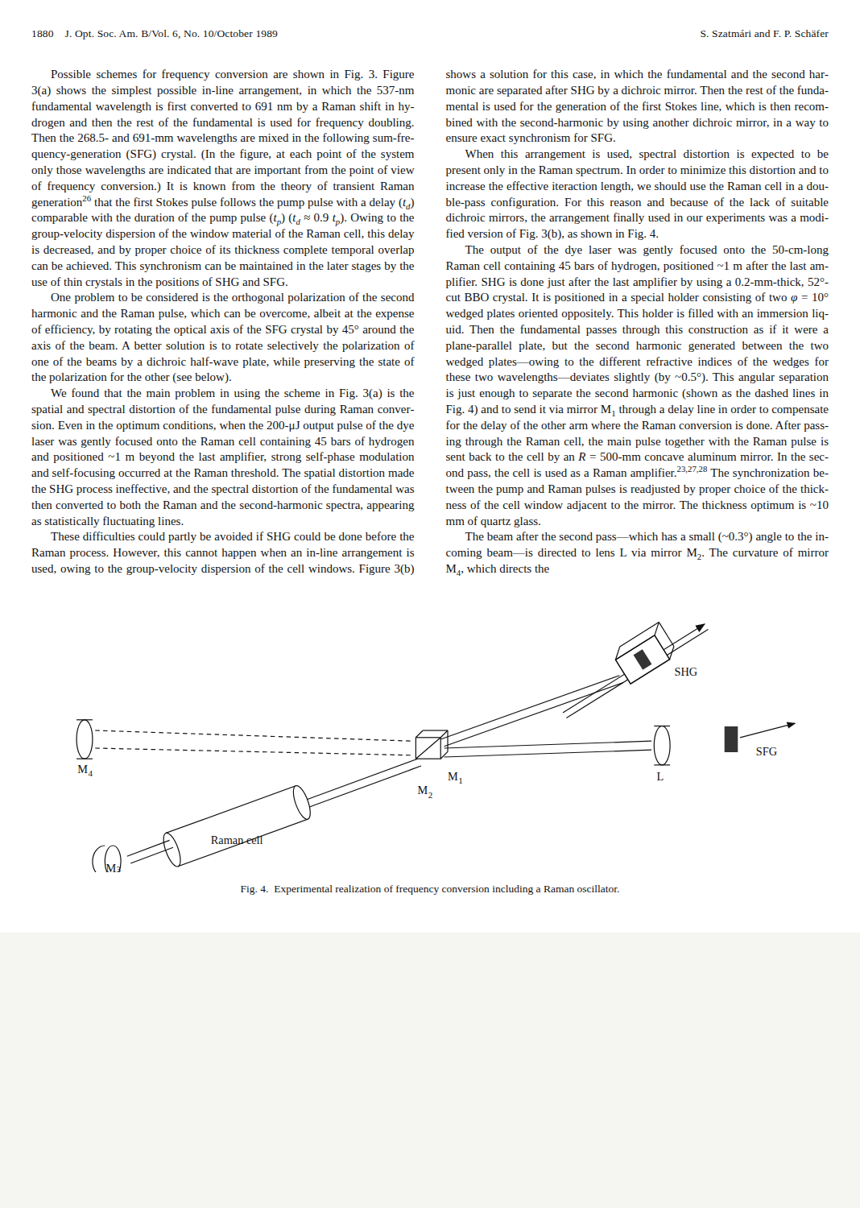1880 J. Opt. Soc. Am. B/Vol. 6, No. 10/October 1989
S. Szatmári and F. P. Schäfer
Possible schemes for frequency conversion are shown in Fig. 3. Figure 3(a) shows the simplest possible in-line arrangement, in which the 537-nm fundamental wavelength is first converted to 691 nm by a Raman shift in hydrogen and then the rest of the fundamental is used for frequency doubling. Then the 268.5- and 691-mm wavelengths are mixed in the following sum-frequency-generation (SFG) crystal. (In the figure, at each point of the system only those wavelengths are indicated that are important from the point of view of frequency conversion.) It is known from the theory of transient Raman generation26 that the first Stokes pulse follows the pump pulse with a delay (td) comparable with the duration of the pump pulse (tp) (td ≈ 0.9 tp). Owing to the group-velocity dispersion of the window material of the Raman cell, this delay is decreased, and by proper choice of its thickness complete temporal overlap can be achieved. This synchronism can be maintained in the later stages by the use of thin crystals in the positions of SHG and SFG.
One problem to be considered is the orthogonal polarization of the second harmonic and the Raman pulse, which can be overcome, albeit at the expense of efficiency, by rotating the optical axis of the SFG crystal by 45° around the axis of the beam. A better solution is to rotate selectively the polarization of one of the beams by a dichroic half-wave plate, while preserving the state of the polarization for the other (see below).
We found that the main problem in using the scheme in Fig. 3(a) is the spatial and spectral distortion of the fundamental pulse during Raman conversion. Even in the optimum conditions, when the 200-μJ output pulse of the dye laser was gently focused onto the Raman cell containing 45 bars of hydrogen and positioned ~1 m beyond the last amplifier, strong self-phase modulation and self-focusing occurred at the Raman threshold. The spatial distortion made the SHG process ineffective, and the spectral distortion of the fundamental was then converted to both the Raman and the second-harmonic spectra, appearing as statistically fluctuating lines.
These difficulties could partly be avoided if SHG could be done before the Raman process. However, this cannot happen when an in-line arrangement is used, owing to the group-velocity dispersion of the cell windows. Figure 3(b) shows a solution for this case, in which the fundamental and the second harmonic are separated after SHG by a dichroic mirror. Then the rest of the fundamental is used for the generation of the first Stokes line, which is then recombined with the second-harmonic by using another dichroic mirror, in a way to ensure exact synchronism for SFG.
When this arrangement is used, spectral distortion is expected to be present only in the Raman spectrum. In order to minimize this distortion and to increase the effective iteraction length, we should use the Raman cell in a double-pass configuration. For this reason and because of the lack of suitable dichroic mirrors, the arrangement finally used in our experiments was a modified version of Fig. 3(b), as shown in Fig. 4.
The output of the dye laser was gently focused onto the 50-cm-long Raman cell containing 45 bars of hydrogen, positioned ~1 m after the last amplifier. SHG is done just after the last amplifier by using a 0.2-mm-thick, 52°-cut BBO crystal. It is positioned in a special holder consisting of two φ = 10° wedged plates oriented oppositely. This holder is filled with an immersion liquid. Then the fundamental passes through this construction as if it were a plane-parallel plate, but the second harmonic generated between the two wedged plates—owing to the different refractive indices of the wedges for these two wavelengths—deviates slightly (by ~0.5°). This angular separation is just enough to separate the second harmonic (shown as the dashed lines in Fig. 4) and to send it via mirror M1 through a delay line in order to compensate for the delay of the other arm where the Raman conversion is done. After passing through the Raman cell, the main pulse together with the Raman pulse is sent back to the cell by an R = 500-mm concave aluminum mirror. In the second pass, the cell is used as a Raman amplifier.23,27,28 The synchronization between the pump and Raman pulses is readjusted by proper choice of the thickness of the cell window adjacent to the mirror. The thickness optimum is ~10 mm of quartz glass.
The beam after the second pass—which has a small (~0.3°) angle to the incoming beam—is directed to lens L via mirror M2. The curvature of mirror M4, which directs the
SHG M 4 M 1 M 2 L SFG Raman cell M 3
Fig. 4. Experimental realization of frequency conversion including a Raman oscillator.